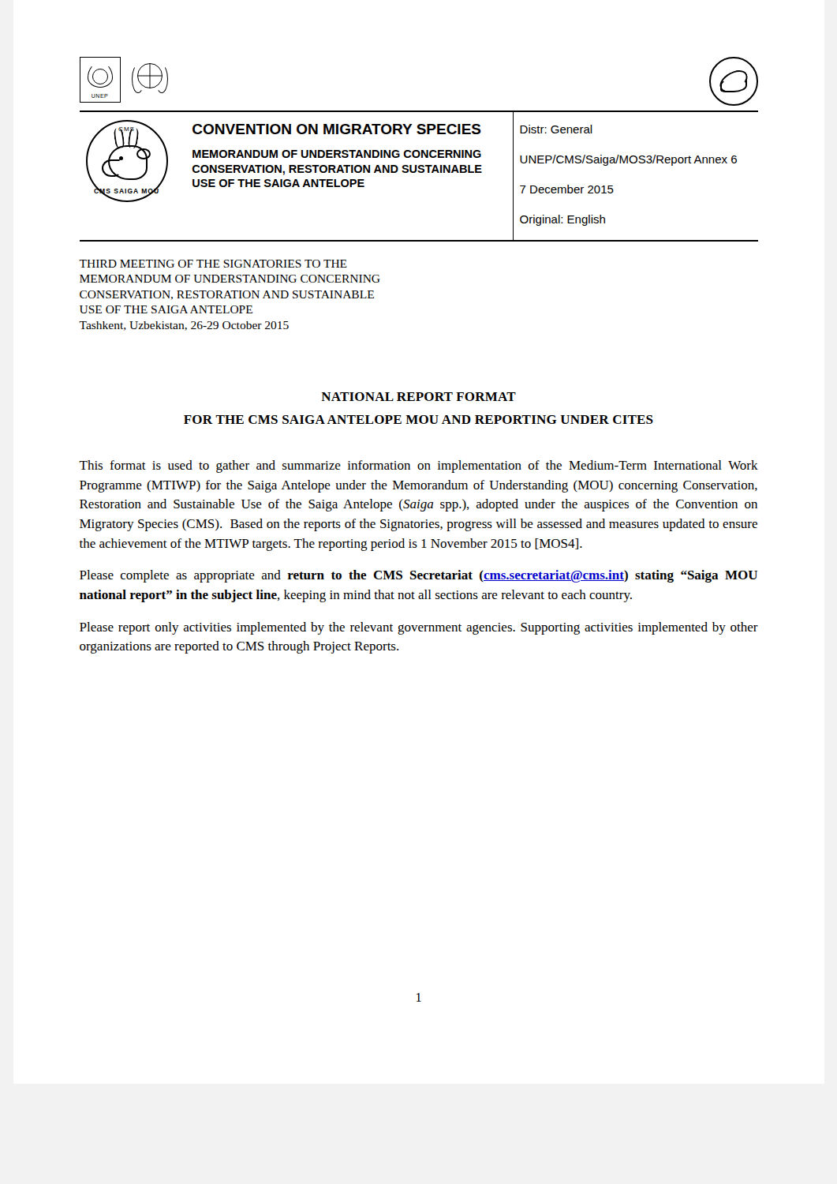UNEP
| CMS CMS SAIGA MOU | CONVENTION ON MIGRATORY SPECIES MEMORANDUM OF UNDERSTANDING CONCERNING CONSERVATION, RESTORATION AND SUSTAINABLE USE OF THE SAIGA ANTELOPE | Distr: General UNEP/CMS/Saiga/MOS3/Report Annex 6 7 December 2015 Original: English |
Third meeting of the signatories to the
Memorandum of Understanding concerning
conservation, restoration and sustainable
use of the Saiga Antelope
Tashkent, Uzbekistan, 26-29 October 2015
NATIONAL REPORT FORMAT
FOR THE CMS SAIGA ANTELOPE MOU AND REPORTING UNDER CITES
This format is used to gather and summarize information on implementation of the Medium-Term International Work Programme (MTIWP) for the Saiga Antelope under the Memorandum of Understanding (MOU) concerning Conservation, Restoration and Sustainable Use of the Saiga Antelope (Saiga spp.), adopted under the auspices of the Convention on Migratory Species (CMS). Based on the reports of the Signatories, progress will be assessed and measures updated to ensure the achievement of the MTIWP targets. The reporting period is 1 November 2015 to [MOS4].
Please complete as appropriate and return to the CMS Secretariat (cms.secretariat@cms.int) stating “Saiga MOU national report” in the subject line, keeping in mind that not all sections are relevant to each country.
Please report only activities implemented by the relevant government agencies. Supporting activities implemented by other organizations are reported to CMS through Project Reports.
1